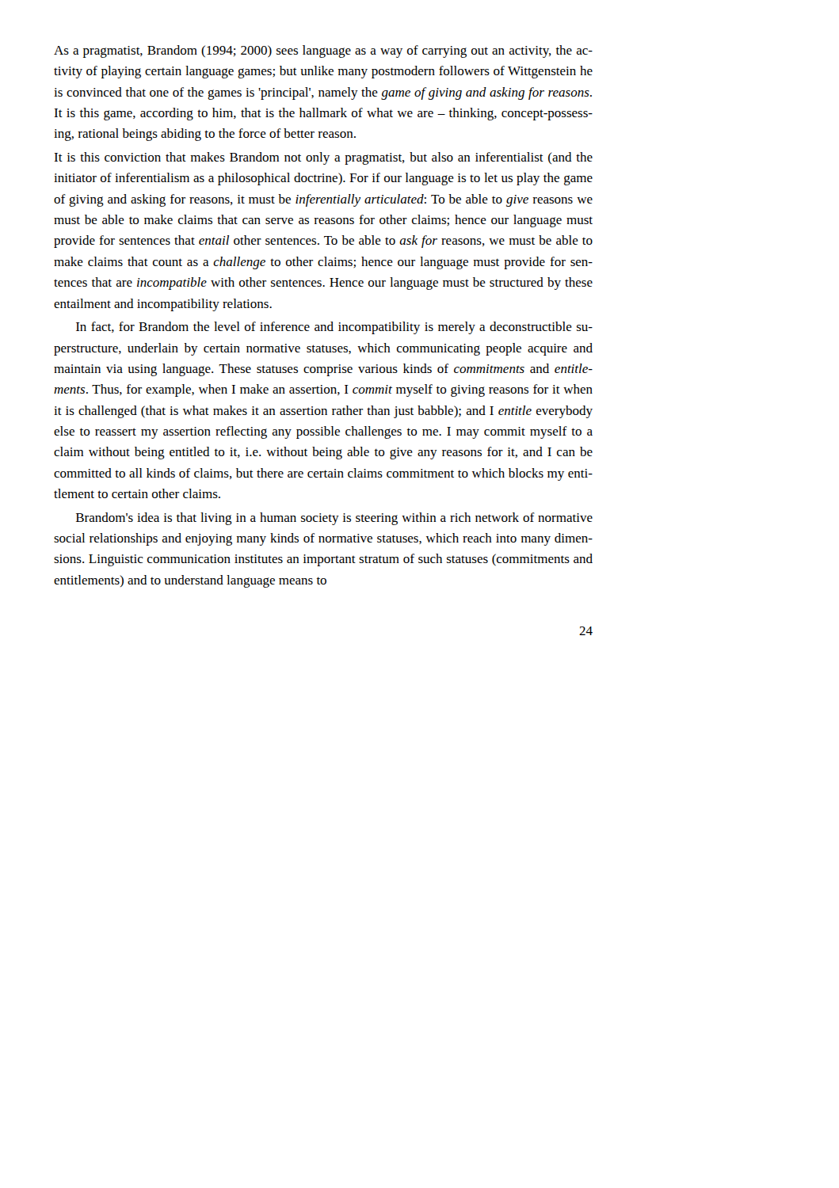As a pragmatist, Brandom (1994; 2000) sees language as a way of carrying out an activity, the activity of playing certain language games; but unlike many postmodern followers of Wittgenstein he is convinced that one of the games is 'principal', namely the game of giving and asking for reasons. It is this game, according to him, that is the hallmark of what we are – thinking, concept-possessing, rational beings abiding to the force of better reason.
It is this conviction that makes Brandom not only a pragmatist, but also an inferentialist (and the initiator of inferentialism as a philosophical doctrine). For if our language is to let us play the game of giving and asking for reasons, it must be inferentially articulated: To be able to give reasons we must be able to make claims that can serve as reasons for other claims; hence our language must provide for sentences that entail other sentences. To be able to ask for reasons, we must be able to make claims that count as a challenge to other claims; hence our language must provide for sentences that are incompatible with other sentences. Hence our language must be structured by these entailment and incompatibility relations.
In fact, for Brandom the level of inference and incompatibility is merely a deconstructible superstructure, underlain by certain normative statuses, which communicating people acquire and maintain via using language. These statuses comprise various kinds of commitments and entitlements. Thus, for example, when I make an assertion, I commit myself to giving reasons for it when it is challenged (that is what makes it an assertion rather than just babble); and I entitle everybody else to reassert my assertion reflecting any possible challenges to me. I may commit myself to a claim without being entitled to it, i.e. without being able to give any reasons for it, and I can be committed to all kinds of claims, but there are certain claims commitment to which blocks my entitlement to certain other claims.
Brandom's idea is that living in a human society is steering within a rich network of normative social relationships and enjoying many kinds of normative statuses, which reach into many dimensions. Linguistic communication institutes an important stratum of such statuses (commitments and entitlements) and to understand language means to
24